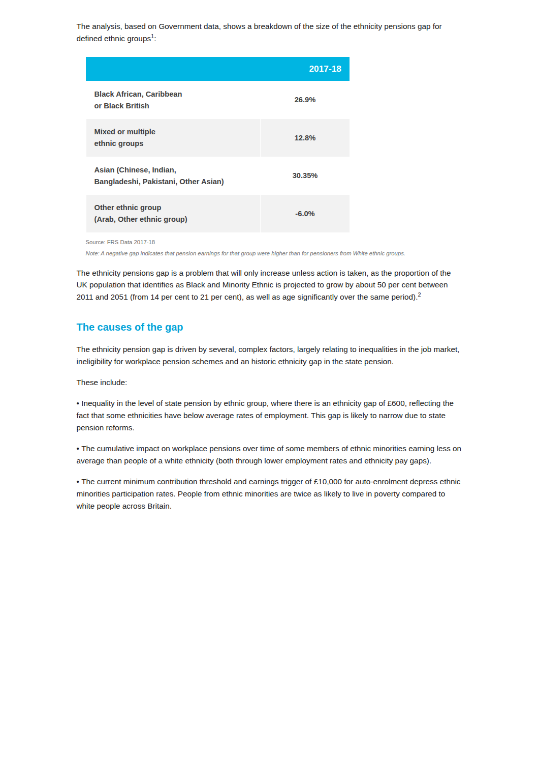The analysis, based on Government data, shows a breakdown of the size of the ethnicity pensions gap for defined ethnic groups1:
| | 2017-18 |
| --- | --- |
| Black African, Caribbean or Black British | 26.9% |
| Mixed or multiple ethnic groups | 12.8% |
| Asian (Chinese, Indian, Bangladeshi, Pakistani, Other Asian) | 30.35% |
| Other ethnic group (Arab, Other ethnic group) | -6.0% |
Source: FRS Data 2017-18
Note: A negative gap indicates that pension earnings for that group were higher than for pensioners from White ethnic groups.
The ethnicity pensions gap is a problem that will only increase unless action is taken, as the proportion of the UK population that identifies as Black and Minority Ethnic is projected to grow by about 50 per cent between 2011 and 2051 (from 14 per cent to 21 per cent), as well as age significantly over the same period).2
The causes of the gap
The ethnicity pension gap is driven by several, complex factors, largely relating to inequalities in the job market, ineligibility for workplace pension schemes and an historic ethnicity gap in the state pension.
These include:
Inequality in the level of state pension by ethnic group, where there is an ethnicity gap of £600, reflecting the fact that some ethnicities have below average rates of employment. This gap is likely to narrow due to state pension reforms.
The cumulative impact on workplace pensions over time of some members of ethnic minorities earning less on average than people of a white ethnicity (both through lower employment rates and ethnicity pay gaps).
The current minimum contribution threshold and earnings trigger of £10,000 for auto-enrolment depress ethnic minorities participation rates. People from ethnic minorities are twice as likely to live in poverty compared to white people across Britain.